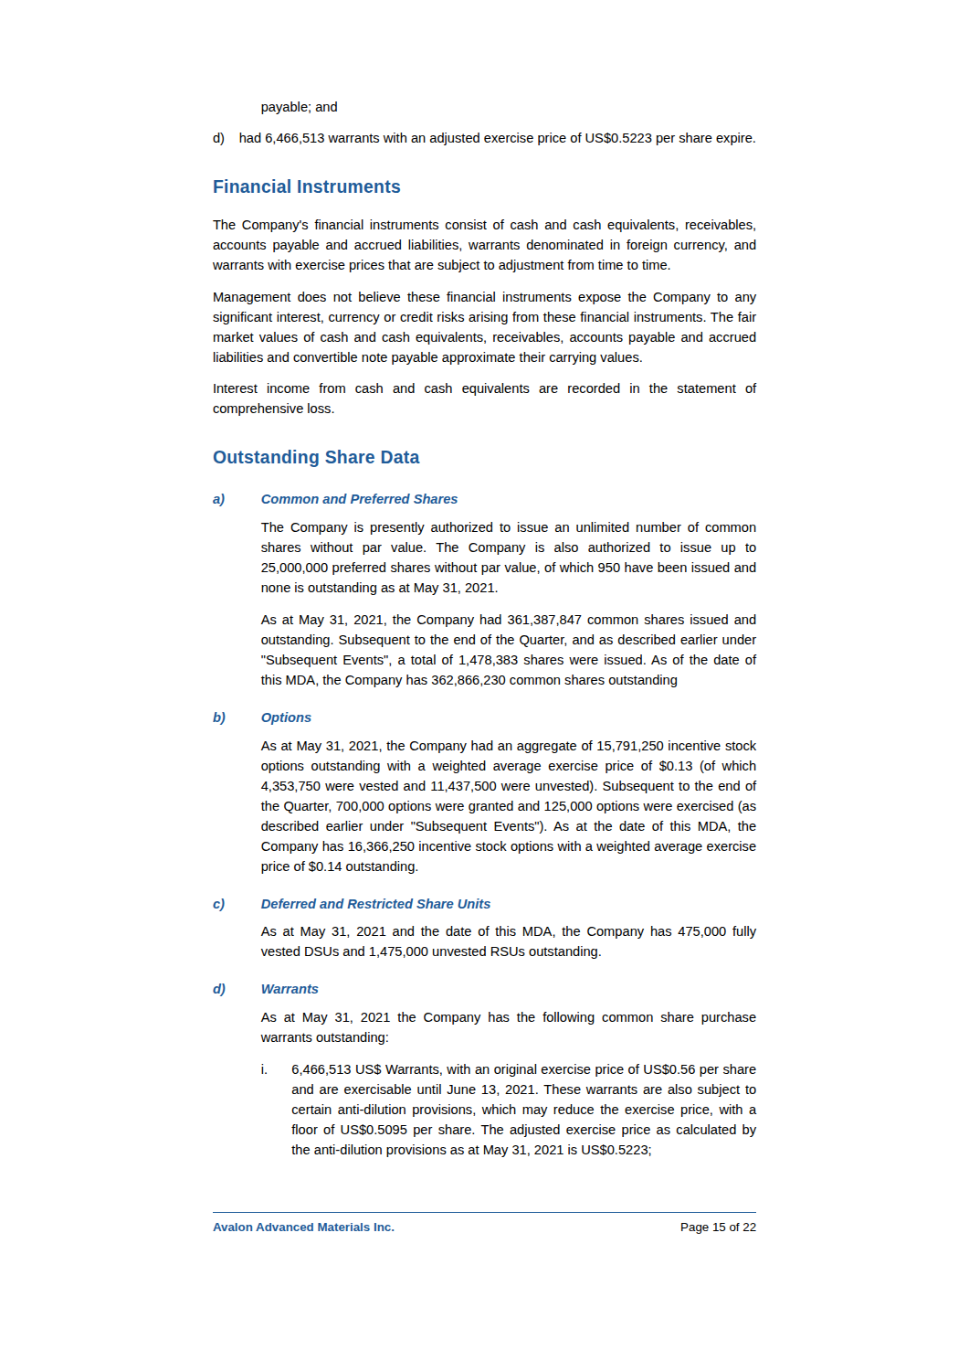payable; and
d)
had 6,466,513 warrants with an adjusted exercise price of US$0.5223 per share expire.
Financial Instruments
The Company's financial instruments consist of cash and cash equivalents, receivables, accounts payable and accrued liabilities, warrants denominated in foreign currency, and warrants with exercise prices that are subject to adjustment from time to time.
Management does not believe these financial instruments expose the Company to any significant interest, currency or credit risks arising from these financial instruments. The fair market values of cash and cash equivalents, receivables, accounts payable and accrued liabilities and convertible note payable approximate their carrying values.
Interest income from cash and cash equivalents are recorded in the statement of comprehensive loss.
Outstanding Share Data
a)
Common and Preferred Shares
The Company is presently authorized to issue an unlimited number of common shares without par value. The Company is also authorized to issue up to 25,000,000 preferred shares without par value, of which 950 have been issued and none is outstanding as at May 31, 2021.
As at May 31, 2021, the Company had 361,387,847 common shares issued and outstanding. Subsequent to the end of the Quarter, and as described earlier under "Subsequent Events", a total of 1,478,383 shares were issued. As of the date of this MDA, the Company has 362,866,230 common shares outstanding
b)
Options
As at May 31, 2021, the Company had an aggregate of 15,791,250 incentive stock options outstanding with a weighted average exercise price of $0.13 (of which 4,353,750 were vested and 11,437,500 were unvested). Subsequent to the end of the Quarter, 700,000 options were granted and 125,000 options were exercised (as described earlier under "Subsequent Events"). As at the date of this MDA, the Company has 16,366,250 incentive stock options with a weighted average exercise price of $0.14 outstanding.
c)
Deferred and Restricted Share Units
As at May 31, 2021 and the date of this MDA, the Company has 475,000 fully vested DSUs and 1,475,000 unvested RSUs outstanding.
d)
Warrants
As at May 31, 2021 the Company has the following common share purchase warrants outstanding:
i.
6,466,513 US$ Warrants, with an original exercise price of US$0.56 per share and are exercisable until June 13, 2021. These warrants are also subject to certain anti-dilution provisions, which may reduce the exercise price, with a floor of US$0.5095 per share. The adjusted exercise price as calculated by the anti-dilution provisions as at May 31, 2021 is US$0.5223;
Avalon Advanced Materials Inc.
Page 15 of 22